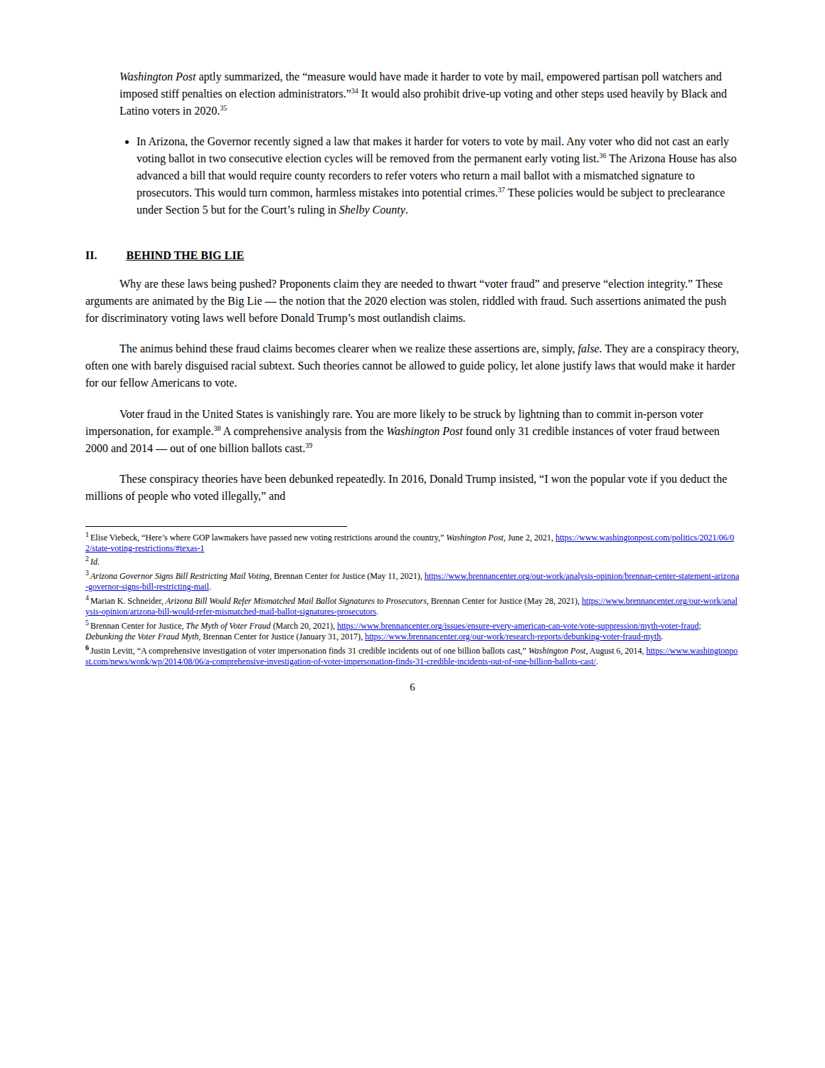Washington Post aptly summarized, the “measure would have made it harder to vote by mail, empowered partisan poll watchers and imposed stiff penalties on election administrators.”34 It would also prohibit drive-up voting and other steps used heavily by Black and Latino voters in 2020.35
In Arizona, the Governor recently signed a law that makes it harder for voters to vote by mail. Any voter who did not cast an early voting ballot in two consecutive election cycles will be removed from the permanent early voting list.36 The Arizona House has also advanced a bill that would require county recorders to refer voters who return a mail ballot with a mismatched signature to prosecutors. This would turn common, harmless mistakes into potential crimes.37 These policies would be subject to preclearance under Section 5 but for the Court’s ruling in Shelby County.
II. BEHIND THE BIG LIE
Why are these laws being pushed? Proponents claim they are needed to thwart “voter fraud” and preserve “election integrity.” These arguments are animated by the Big Lie — the notion that the 2020 election was stolen, riddled with fraud. Such assertions animated the push for discriminatory voting laws well before Donald Trump’s most outlandish claims.
The animus behind these fraud claims becomes clearer when we realize these assertions are, simply, false. They are a conspiracy theory, often one with barely disguised racial subtext. Such theories cannot be allowed to guide policy, let alone justify laws that would make it harder for our fellow Americans to vote.
Voter fraud in the United States is vanishingly rare. You are more likely to be struck by lightning than to commit in-person voter impersonation, for example.38 A comprehensive analysis from the Washington Post found only 31 credible instances of voter fraud between 2000 and 2014 — out of one billion ballots cast.39
These conspiracy theories have been debunked repeatedly. In 2016, Donald Trump insisted, “I won the popular vote if you deduct the millions of people who voted illegally,” and
Elise Viebeck, “Here’s where GOP lawmakers have passed new voting restrictions around the country,” Washington Post, June 2, 2021, https://www.washingtonpost.com/politics/2021/06/02/state-voting-restrictions/#texas-1
Id.
Arizona Governor Signs Bill Restricting Mail Voting, Brennan Center for Justice (May 11, 2021), https://www.brennancenter.org/our-work/analysis-opinion/brennan-center-statement-arizona-governor-signs-bill-restricting-mail.
Marian K. Schneider, Arizona Bill Would Refer Mismatched Mail Ballot Signatures to Prosecutors, Brennan Center for Justice (May 28, 2021), https://www.brennancenter.org/our-work/analysis-opinion/arizona-bill-would-refer-mismatched-mail-ballot-signatures-prosecutors.
Brennan Center for Justice, The Myth of Voter Fraud (March 20, 2021), https://www.brennancenter.org/issues/ensure-every-american-can-vote/vote-suppression/myth-voter-fraud; Debunking the Voter Fraud Myth, Brennan Center for Justice (January 31, 2017), https://www.brennancenter.org/our-work/research-reports/debunking-voter-fraud-myth.
Justin Levitt, “A comprehensive investigation of voter impersonation finds 31 credible incidents out of one billion ballots cast,” Washington Post, August 6, 2014, https://www.washingtonpost.com/news/wonk/wp/2014/08/06/a-comprehensive-investigation-of-voter-impersonation-finds-31-credible-incidents-out-of-one-billion-ballots-cast/.
6